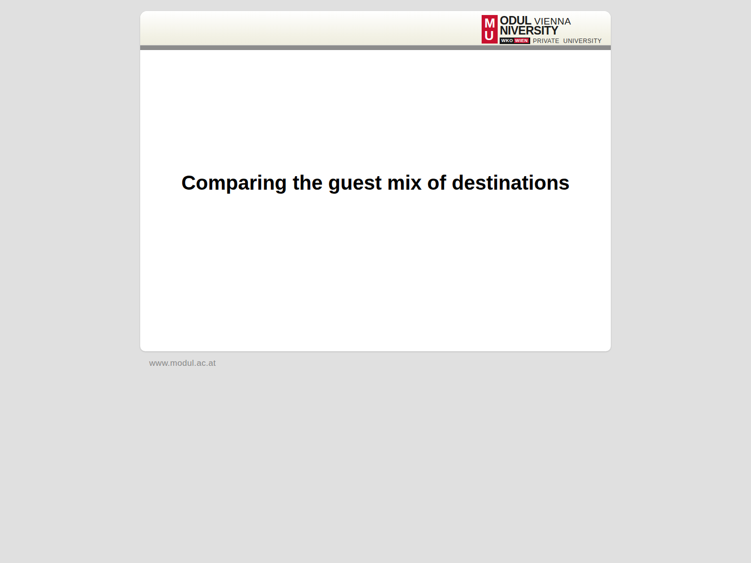MU
ODUL VIENNA
NIVERSITY
WKOWIENPRIVATE UNIVERSITY
Comparing the guest mix of destinations
www.modul.ac.at